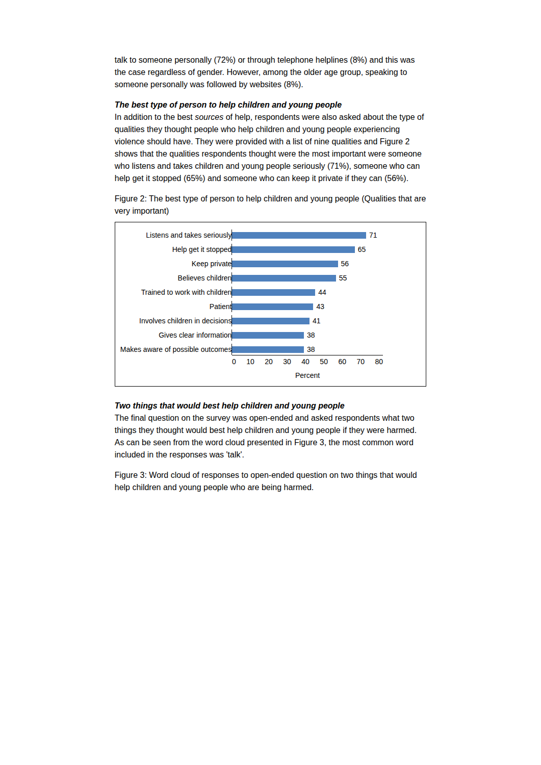talk to someone personally (72%) or through telephone helplines (8%) and this was the case regardless of gender. However, among the older age group, speaking to someone personally was followed by websites (8%).
The best type of person to help children and young people
In addition to the best sources of help, respondents were also asked about the type of qualities they thought people who help children and young people experiencing violence should have. They were provided with a list of nine qualities and Figure 2 shows that the qualities respondents thought were the most important were someone who listens and takes children and young people seriously (71%), someone who can help get it stopped (65%) and someone who can keep it private if they can (56%).
Figure 2: The best type of person to help children and young people (Qualities that are very important)
| Listens and takes seriously | 71 |
| Help get it stopped | 65 |
| Keep private | 56 |
| Believes children | 55 |
| Trained to work with children | 44 |
| Patient | 43 |
| Involves children in decisions | 41 |
| Gives clear information | 38 |
| Makes aware of possible outcomes | 38 |
| | 0 10 20 30 40 50 60 70 80 Percent |
Two things that would best help children and young people
The final question on the survey was open-ended and asked respondents what two things they thought would best help children and young people if they were harmed. As can be seen from the word cloud presented in Figure 3, the most common word included in the responses was 'talk'.
Figure 3: Word cloud of responses to open-ended question on two things that would help children and young people who are being harmed.